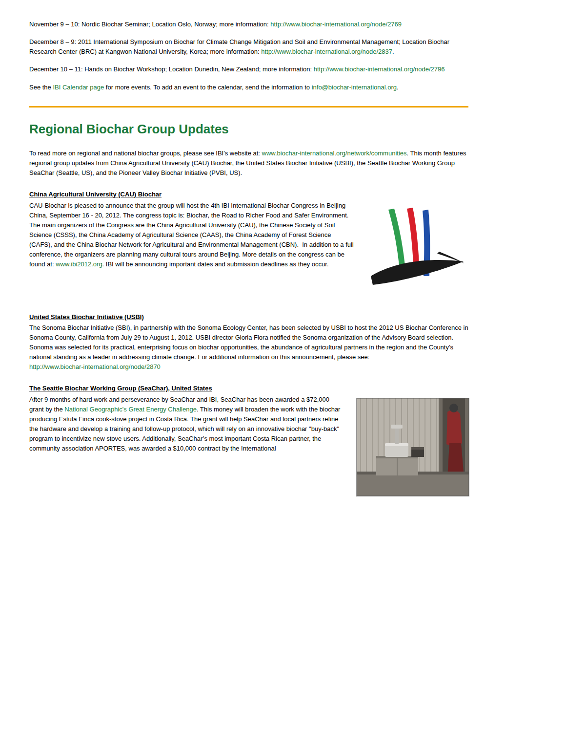November 9 – 10: Nordic Biochar Seminar; Location Oslo, Norway; more information: http://www.biochar-international.org/node/2769
December 8 – 9: 2011 International Symposium on Biochar for Climate Change Mitigation and Soil and Environmental Management; Location Biochar Research Center (BRC) at Kangwon National University, Korea; more information: http://www.biochar-international.org/node/2837.
December 10 – 11: Hands on Biochar Workshop; Location Dunedin, New Zealand; more information: http://www.biochar-international.org/node/2796
See the IBI Calendar page for more events. To add an event to the calendar, send the information to info@biochar-international.org.
Regional Biochar Group Updates
To read more on regional and national biochar groups, please see IBI's website at: www.biochar-international.org/network/communities. This month features regional group updates from China Agricultural University (CAU) Biochar, the United States Biochar Initiative (USBI), the Seattle Biochar Working Group SeaChar (Seattle, US), and the Pioneer Valley Biochar Initiative (PVBI, US).
China Agricultural University (CAU) Biochar
CAU-Biochar is pleased to announce that the group will host the 4th IBI International Biochar Congress in Beijing China, September 16 - 20, 2012. The congress topic is: Biochar, the Road to Richer Food and Safer Environment. The main organizers of the Congress are the China Agricultural University (CAU), the Chinese Society of Soil Science (CSSS), the China Academy of Agricultural Science (CAAS), the China Academy of Forest Science (CAFS), and the China Biochar Network for Agricultural and Environmental Management (CBN). In addition to a full conference, the organizers are planning many cultural tours around Beijing. More details on the congress can be found at: www.ibi2012.org. IBI will be announcing important dates and submission deadlines as they occur.
United States Biochar Initiative (USBI)
The Sonoma Biochar Initiative (SBI), in partnership with the Sonoma Ecology Center, has been selected by USBI to host the 2012 US Biochar Conference in Sonoma County, California from July 29 to August 1, 2012. USBI director Gloria Flora notified the Sonoma organization of the Advisory Board selection. Sonoma was selected for its practical, enterprising focus on biochar opportunities, the abundance of agricultural partners in the region and the County’s national standing as a leader in addressing climate change. For additional information on this announcement, please see:
http://www.biochar-international.org/node/2870
The Seattle Biochar Working Group (SeaChar), United States
After 9 months of hard work and perseverance by SeaChar and IBI, SeaChar has been awarded a $72,000 grant by the National Geographic's Great Energy Challenge. This money will broaden the work with the biochar producing Estufa Finca cook-stove project in Costa Rica. The grant will help SeaChar and local partners refine the hardware and develop a training and follow-up protocol, which will rely on an innovative biochar "buy-back" program to incentivize new stove users. Additionally, SeaChar’s most important Costa Rican partner, the community association APORTES, was awarded a $10,000 contract by the International